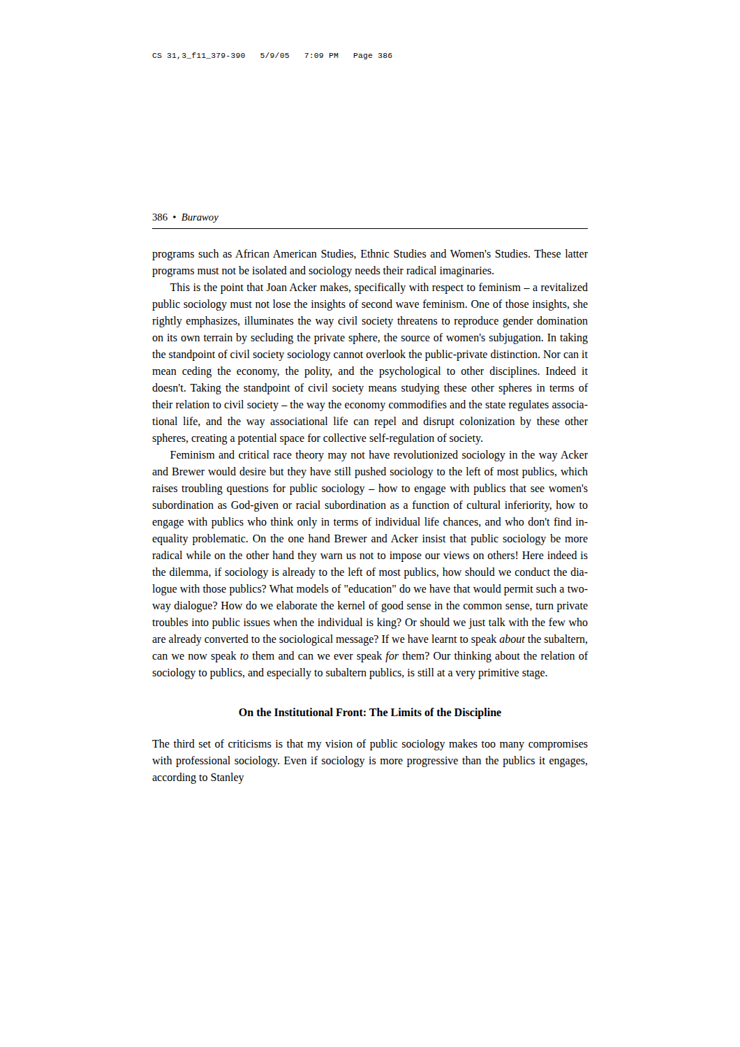CS 31,3_f11_379-390 5/9/05 7:09 PM Page 386
386 • Burawoy
programs such as African American Studies, Ethnic Studies and Women's Studies. These latter programs must not be isolated and sociology needs their radical imaginaries.
This is the point that Joan Acker makes, specifically with respect to feminism – a revitalized public sociology must not lose the insights of second wave feminism. One of those insights, she rightly emphasizes, illuminates the way civil society threatens to reproduce gender domination on its own terrain by secluding the private sphere, the source of women's subjugation. In taking the standpoint of civil society sociology cannot overlook the public-private distinction. Nor can it mean ceding the economy, the polity, and the psychological to other disciplines. Indeed it doesn't. Taking the standpoint of civil society means studying these other spheres in terms of their relation to civil society – the way the economy commodifies and the state regulates associational life, and the way associational life can repel and disrupt colonization by these other spheres, creating a potential space for collective self-regulation of society.
Feminism and critical race theory may not have revolutionized sociology in the way Acker and Brewer would desire but they have still pushed sociology to the left of most publics, which raises troubling questions for public sociology – how to engage with publics that see women's subordination as God-given or racial subordination as a function of cultural inferiority, how to engage with publics who think only in terms of individual life chances, and who don't find inequality problematic. On the one hand Brewer and Acker insist that public sociology be more radical while on the other hand they warn us not to impose our views on others! Here indeed is the dilemma, if sociology is already to the left of most publics, how should we conduct the dialogue with those publics? What models of "education" do we have that would permit such a two-way dialogue? How do we elaborate the kernel of good sense in the common sense, turn private troubles into public issues when the individual is king? Or should we just talk with the few who are already converted to the sociological message? If we have learnt to speak about the subaltern, can we now speak to them and can we ever speak for them? Our thinking about the relation of sociology to publics, and especially to subaltern publics, is still at a very primitive stage.
On the Institutional Front: The Limits of the Discipline
The third set of criticisms is that my vision of public sociology makes too many compromises with professional sociology. Even if sociology is more progressive than the publics it engages, according to Stanley